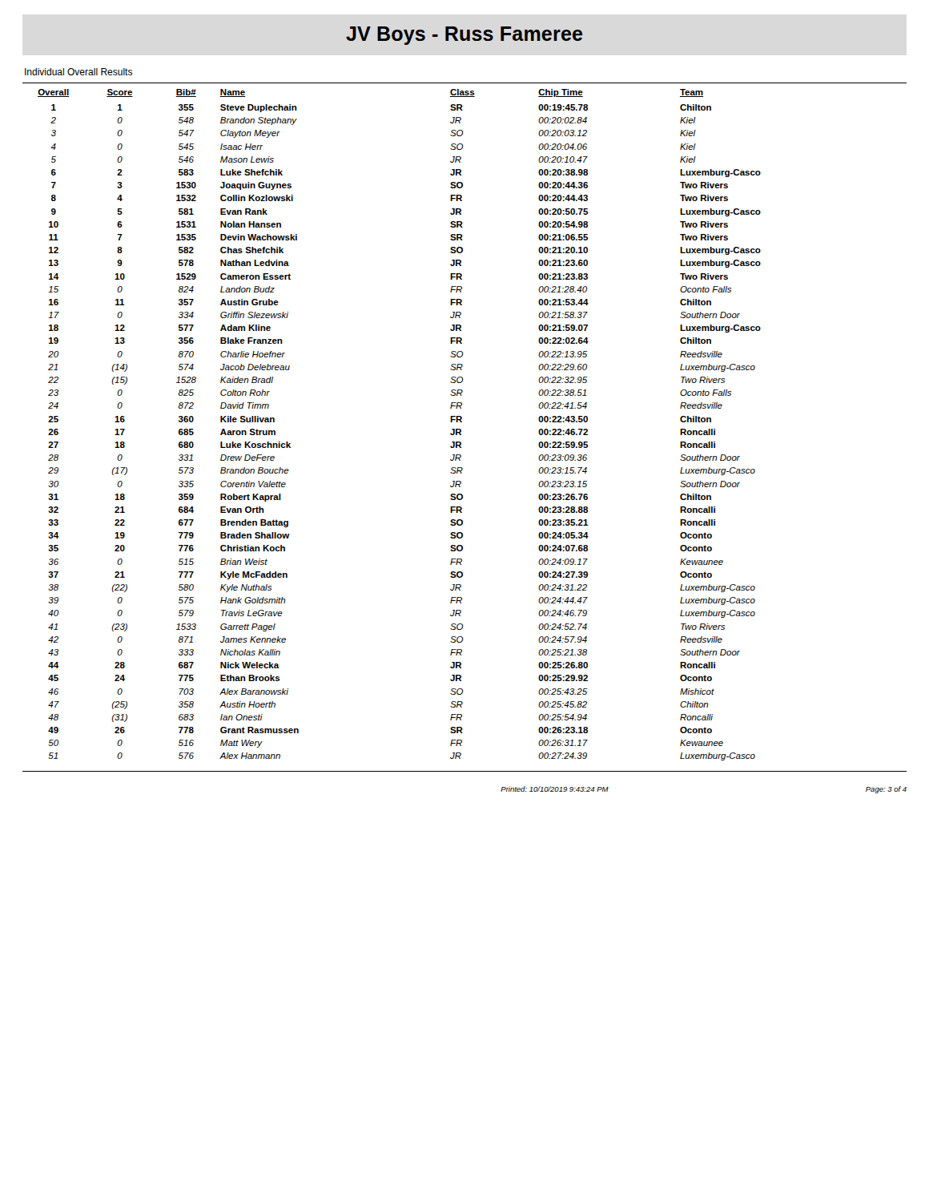JV Boys - Russ Fameree
Individual Overall Results
| Overall | Score | Bib# | Name | Class | Chip Time | Team |
| --- | --- | --- | --- | --- | --- | --- |
| 1 | 1 | 355 | Steve Duplechain | SR | 00:19:45.78 | Chilton |
| 2 | 0 | 548 | Brandon Stephany | JR | 00:20:02.84 | Kiel |
| 3 | 0 | 547 | Clayton Meyer | SO | 00:20:03.12 | Kiel |
| 4 | 0 | 545 | Isaac Herr | SO | 00:20:04.06 | Kiel |
| 5 | 0 | 546 | Mason Lewis | JR | 00:20:10.47 | Kiel |
| 6 | 2 | 583 | Luke Shefchik | JR | 00:20:38.98 | Luxemburg-Casco |
| 7 | 3 | 1530 | Joaquin Guynes | SO | 00:20:44.36 | Two Rivers |
| 8 | 4 | 1532 | Collin Kozlowski | FR | 00:20:44.43 | Two Rivers |
| 9 | 5 | 581 | Evan Rank | JR | 00:20:50.75 | Luxemburg-Casco |
| 10 | 6 | 1531 | Nolan Hansen | SR | 00:20:54.98 | Two Rivers |
| 11 | 7 | 1535 | Devin Wachowski | SR | 00:21:06.55 | Two Rivers |
| 12 | 8 | 582 | Chas Shefchik | SO | 00:21:20.10 | Luxemburg-Casco |
| 13 | 9 | 578 | Nathan Ledvina | JR | 00:21:23.60 | Luxemburg-Casco |
| 14 | 10 | 1529 | Cameron Essert | FR | 00:21:23.83 | Two Rivers |
| 15 | 0 | 824 | Landon Budz | FR | 00:21:28.40 | Oconto Falls |
| 16 | 11 | 357 | Austin Grube | FR | 00:21:53.44 | Chilton |
| 17 | 0 | 334 | Griffin Slezewski | JR | 00:21:58.37 | Southern Door |
| 18 | 12 | 577 | Adam Kline | JR | 00:21:59.07 | Luxemburg-Casco |
| 19 | 13 | 356 | Blake Franzen | FR | 00:22:02.64 | Chilton |
| 20 | 0 | 870 | Charlie Hoefner | SO | 00:22:13.95 | Reedsville |
| 21 | (14) | 574 | Jacob Delebreau | SR | 00:22:29.60 | Luxemburg-Casco |
| 22 | (15) | 1528 | Kaiden Bradl | SO | 00:22:32.95 | Two Rivers |
| 23 | 0 | 825 | Colton Rohr | SR | 00:22:38.51 | Oconto Falls |
| 24 | 0 | 872 | David Timm | FR | 00:22:41.54 | Reedsville |
| 25 | 16 | 360 | Kile Sullivan | FR | 00:22:43.50 | Chilton |
| 26 | 17 | 685 | Aaron Strum | JR | 00:22:46.72 | Roncalli |
| 27 | 18 | 680 | Luke Koschnick | JR | 00:22:59.95 | Roncalli |
| 28 | 0 | 331 | Drew DeFere | JR | 00:23:09.36 | Southern Door |
| 29 | (17) | 573 | Brandon Bouche | SR | 00:23:15.74 | Luxemburg-Casco |
| 30 | 0 | 335 | Corentin Valette | JR | 00:23:23.15 | Southern Door |
| 31 | 18 | 359 | Robert Kapral | SO | 00:23:26.76 | Chilton |
| 32 | 21 | 684 | Evan Orth | FR | 00:23:28.88 | Roncalli |
| 33 | 22 | 677 | Brenden Battag | SO | 00:23:35.21 | Roncalli |
| 34 | 19 | 779 | Braden Shallow | SO | 00:24:05.34 | Oconto |
| 35 | 20 | 776 | Christian Koch | SO | 00:24:07.68 | Oconto |
| 36 | 0 | 515 | Brian Weist | FR | 00:24:09.17 | Kewaunee |
| 37 | 21 | 777 | Kyle McFadden | SO | 00:24:27.39 | Oconto |
| 38 | (22) | 580 | Kyle Nuthals | JR | 00:24:31.22 | Luxemburg-Casco |
| 39 | 0 | 575 | Hank Goldsmith | FR | 00:24:44.47 | Luxemburg-Casco |
| 40 | 0 | 579 | Travis LeGrave | JR | 00:24:46.79 | Luxemburg-Casco |
| 41 | (23) | 1533 | Garrett Pagel | SO | 00:24:52.74 | Two Rivers |
| 42 | 0 | 871 | James Kenneke | SO | 00:24:57.94 | Reedsville |
| 43 | 0 | 333 | Nicholas Kallin | FR | 00:25:21.38 | Southern Door |
| 44 | 28 | 687 | Nick Welecka | JR | 00:25:26.80 | Roncalli |
| 45 | 24 | 775 | Ethan Brooks | JR | 00:25:29.92 | Oconto |
| 46 | 0 | 703 | Alex Baranowski | SO | 00:25:43.25 | Mishicot |
| 47 | (25) | 358 | Austin Hoerth | SR | 00:25:45.82 | Chilton |
| 48 | (31) | 683 | Ian Onesti | FR | 00:25:54.94 | Roncalli |
| 49 | 26 | 778 | Grant Rasmussen | SR | 00:26:23.18 | Oconto |
| 50 | 0 | 516 | Matt Wery | FR | 00:26:31.17 | Kewaunee |
| 51 | 0 | 576 | Alex Hanmann | JR | 00:27:24.39 | Luxemburg-Casco |
Printed: 10/10/2019 9:43:24 PM
Page: 3 of 4